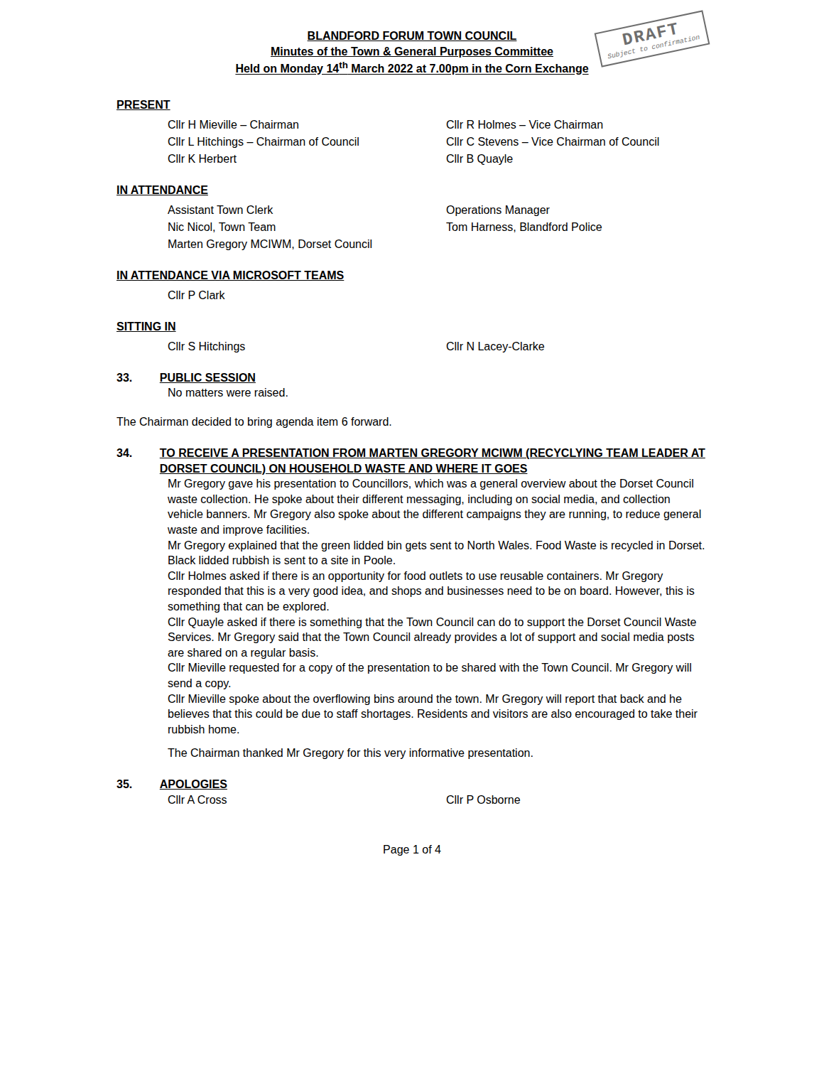DRAFT Subject to confirmation
BLANDFORD FORUM TOWN COUNCIL
Minutes of the Town & General Purposes Committee
Held on Monday 14th March 2022 at 7.00pm in the Corn Exchange
PRESENT
Cllr H Mieville – Chairman
Cllr R Holmes – Vice Chairman
Cllr L Hitchings – Chairman of Council
Cllr C Stevens – Vice Chairman of Council
Cllr K Herbert
Cllr B Quayle
IN ATTENDANCE
Assistant Town Clerk
Operations Manager
Nic Nicol, Town Team
Tom Harness, Blandford Police
Marten Gregory MCIWM, Dorset Council
IN ATTENDANCE VIA MICROSOFT TEAMS
Cllr P Clark
SITTING IN
Cllr S Hitchings
Cllr N Lacey-Clarke
33.
PUBLIC SESSION
No matters were raised.
The Chairman decided to bring agenda item 6 forward.
34.
TO RECEIVE A PRESENTATION FROM MARTEN GREGORY MCIWM (RECYCLYING TEAM LEADER AT DORSET COUNCIL) ON HOUSEHOLD WASTE AND WHERE IT GOES
Mr Gregory gave his presentation to Councillors, which was a general overview about the Dorset Council waste collection. He spoke about their different messaging, including on social media, and collection vehicle banners. Mr Gregory also spoke about the different campaigns they are running, to reduce general waste and improve facilities.
Mr Gregory explained that the green lidded bin gets sent to North Wales. Food Waste is recycled in Dorset. Black lidded rubbish is sent to a site in Poole.
Cllr Holmes asked if there is an opportunity for food outlets to use reusable containers. Mr Gregory responded that this is a very good idea, and shops and businesses need to be on board. However, this is something that can be explored.
Cllr Quayle asked if there is something that the Town Council can do to support the Dorset Council Waste Services. Mr Gregory said that the Town Council already provides a lot of support and social media posts are shared on a regular basis.
Cllr Mieville requested for a copy of the presentation to be shared with the Town Council. Mr Gregory will send a copy.
Cllr Mieville spoke about the overflowing bins around the town. Mr Gregory will report that back and he believes that this could be due to staff shortages. Residents and visitors are also encouraged to take their rubbish home.
The Chairman thanked Mr Gregory for this very informative presentation.
35.
APOLOGIES
Cllr A Cross
Cllr P Osborne
Page 1 of 4